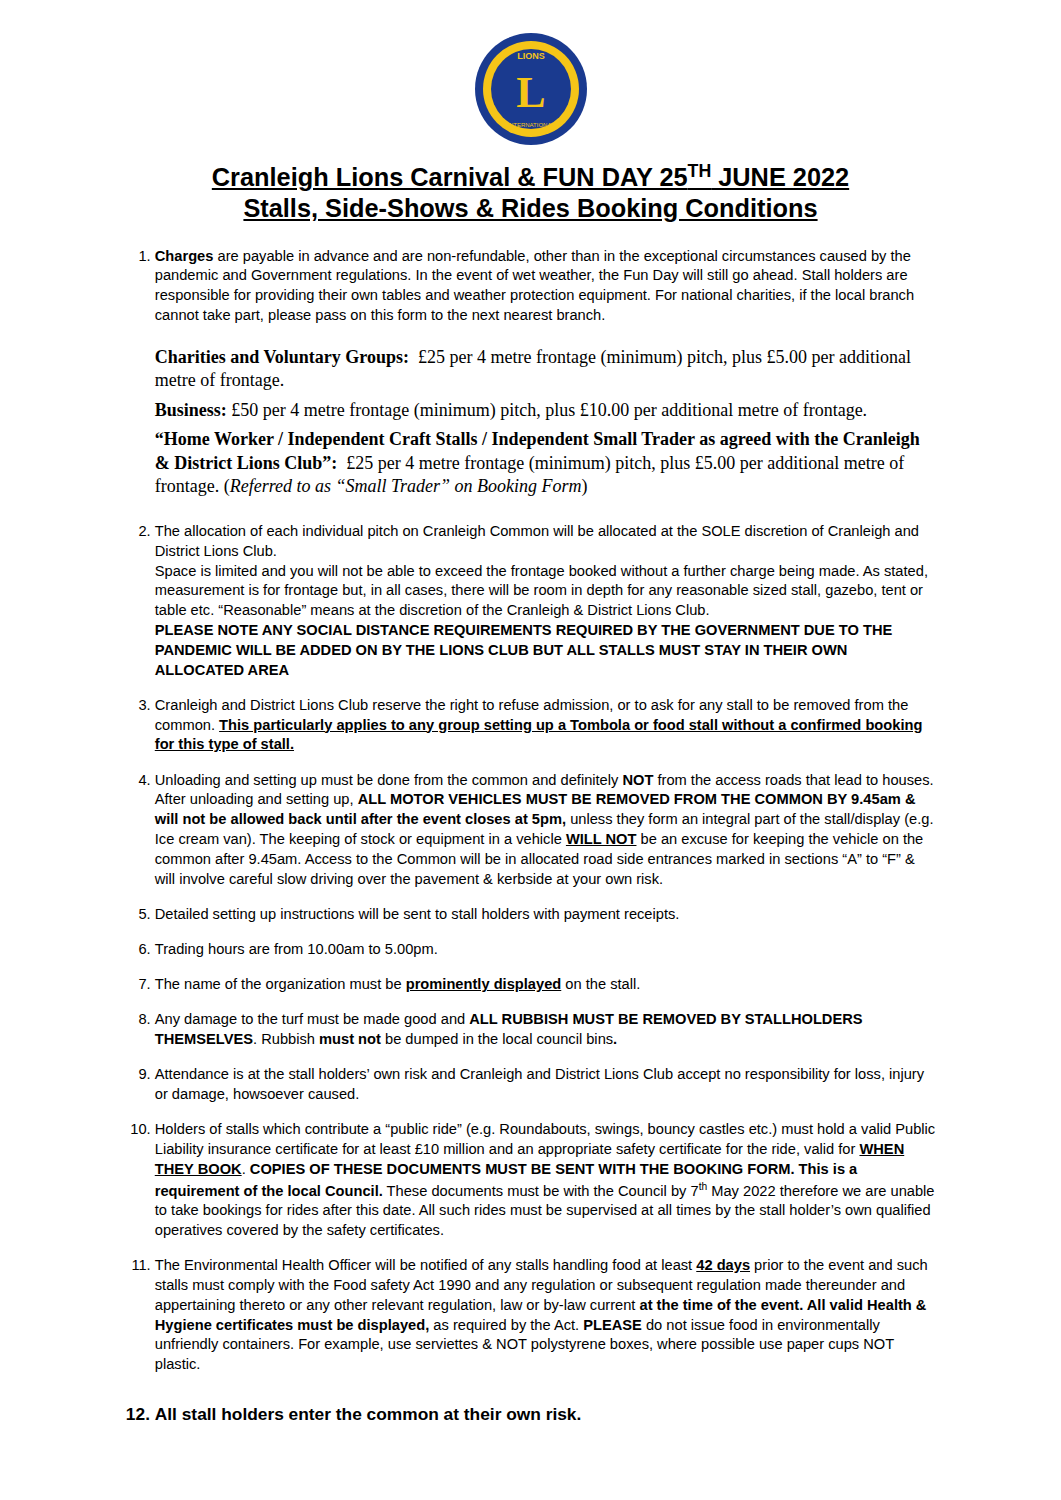LIONS L INTERNATIONAL
Cranleigh Lions Carnival & FUN DAY 25TH JUNE 2022 Stalls, Side-Shows & Rides Booking Conditions
Charges are payable in advance and are non-refundable, other than in the exceptional circumstances caused by the pandemic and Government regulations. In the event of wet weather, the Fun Day will still go ahead. Stall holders are responsible for providing their own tables and weather protection equipment. For national charities, if the local branch cannot take part, please pass on this form to the next nearest branch.
Charities and Voluntary Groups: £25 per 4 metre frontage (minimum) pitch, plus £5.00 per additional metre of frontage.
Business: £50 per 4 metre frontage (minimum) pitch, plus £10.00 per additional metre of frontage.
“Home Worker / Independent Craft Stalls / Independent Small Trader as agreed with the Cranleigh & District Lions Club”: £25 per 4 metre frontage (minimum) pitch, plus £5.00 per additional metre of frontage. (Referred to as “Small Trader” on Booking Form)
The allocation of each individual pitch on Cranleigh Common will be allocated at the SOLE discretion of Cranleigh and District Lions Club.
Space is limited and you will not be able to exceed the frontage booked without a further charge being made. As stated, measurement is for frontage but, in all cases, there will be room in depth for any reasonable sized stall, gazebo, tent or table etc. “Reasonable” means at the discretion of the Cranleigh & District Lions Club.
PLEASE NOTE ANY SOCIAL DISTANCE REQUIREMENTS REQUIRED BY THE GOVERNMENT DUE TO THE PANDEMIC WILL BE ADDED ON BY THE LIONS CLUB BUT ALL STALLS MUST STAY IN THEIR OWN ALLOCATED AREA
Cranleigh and District Lions Club reserve the right to refuse admission, or to ask for any stall to be removed from the common. This particularly applies to any group setting up a Tombola or food stall without a confirmed booking for this type of stall.
Unloading and setting up must be done from the common and definitely NOT from the access roads that lead to houses. After unloading and setting up, ALL MOTOR VEHICLES MUST BE REMOVED FROM THE COMMON BY 9.45am & will not be allowed back until after the event closes at 5pm, unless they form an integral part of the stall/display (e.g. Ice cream van). The keeping of stock or equipment in a vehicle WILL NOT be an excuse for keeping the vehicle on the common after 9.45am. Access to the Common will be in allocated road side entrances marked in sections “A” to “F” & will involve careful slow driving over the pavement & kerbside at your own risk.
Detailed setting up instructions will be sent to stall holders with payment receipts.
Trading hours are from 10.00am to 5.00pm.
The name of the organization must be prominently displayed on the stall.
Any damage to the turf must be made good and ALL RUBBISH MUST BE REMOVED BY STALLHOLDERS THEMSELVES. Rubbish must not be dumped in the local council bins.
Attendance is at the stall holders’ own risk and Cranleigh and District Lions Club accept no responsibility for loss, injury or damage, howsoever caused.
Holders of stalls which contribute a “public ride” (e.g. Roundabouts, swings, bouncy castles etc.) must hold a valid Public Liability insurance certificate for at least £10 million and an appropriate safety certificate for the ride, valid for WHEN THEY BOOK. COPIES OF THESE DOCUMENTS MUST BE SENT WITH THE BOOKING FORM. This is a requirement of the local Council. These documents must be with the Council by 7th May 2022 therefore we are unable to take bookings for rides after this date. All such rides must be supervised at all times by the stall holder’s own qualified operatives covered by the safety certificates.
The Environmental Health Officer will be notified of any stalls handling food at least 42 days prior to the event and such stalls must comply with the Food safety Act 1990 and any regulation or subsequent regulation made thereunder and appertaining thereto or any other relevant regulation, law or by-law current at the time of the event. All valid Health & Hygiene certificates must be displayed, as required by the Act. PLEASE do not issue food in environmentally unfriendly containers. For example, use serviettes & NOT polystyrene boxes, where possible use paper cups NOT plastic.
All stall holders enter the common at their own risk.